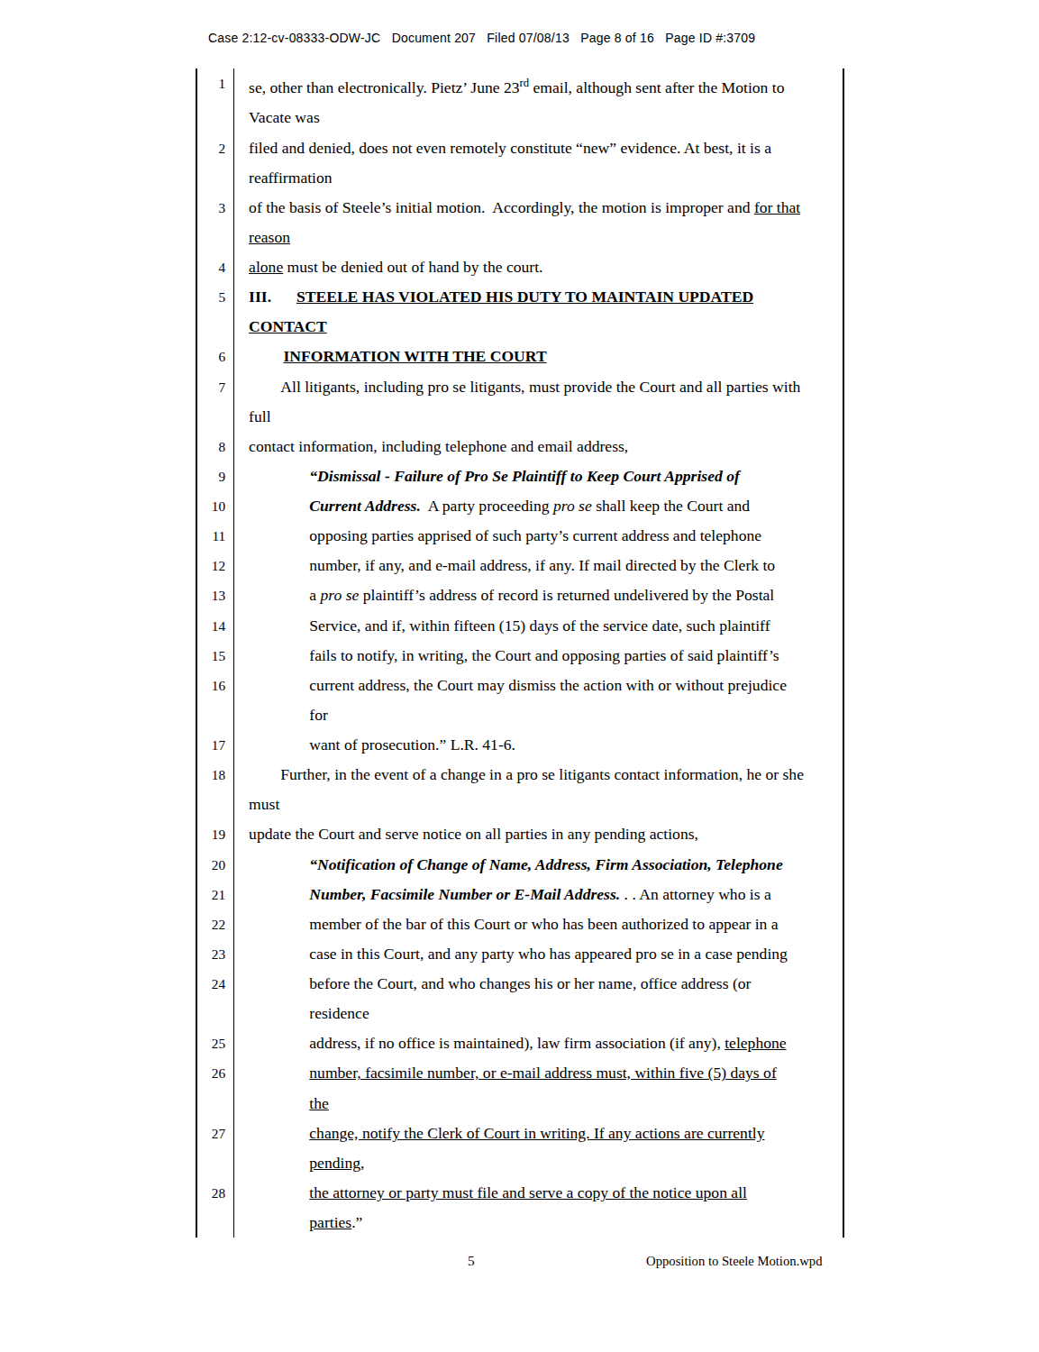Case 2:12-cv-08333-ODW-JC Document 207 Filed 07/08/13 Page 8 of 16 Page ID #:3709
se, other than electronically. Pietz’ June 23rd email, although sent after the Motion to Vacate was
filed and denied, does not even remotely constitute “new” evidence. At best, it is a reaffirmation
of the basis of Steele’s initial motion. Accordingly, the motion is improper and for that reason
alone must be denied out of hand by the court.
III. STEELE HAS VIOLATED HIS DUTY TO MAINTAIN UPDATED CONTACT
INFORMATION WITH THE COURT
All litigants, including pro se litigants, must provide the Court and all parties with full
contact information, including telephone and email address,
“Dismissal - Failure of Pro Se Plaintiff to Keep Court Apprised of
Current Address. A party proceeding pro se shall keep the Court and
opposing parties apprised of such party’s current address and telephone
number, if any, and e-mail address, if any. If mail directed by the Clerk to
a pro se plaintiff’s address of record is returned undelivered by the Postal
Service, and if, within fifteen (15) days of the service date, such plaintiff
fails to notify, in writing, the Court and opposing parties of said plaintiff’s
current address, the Court may dismiss the action with or without prejudice for
want of prosecution.” L.R. 41-6.
Further, in the event of a change in a pro se litigants contact information, he or she must
update the Court and serve notice on all parties in any pending actions,
“Notification of Change of Name, Address, Firm Association, Telephone
Number, Facsimile Number or E-Mail Address. . . An attorney who is a
member of the bar of this Court or who has been authorized to appear in a
case in this Court, and any party who has appeared pro se in a case pending
before the Court, and who changes his or her name, office address (or residence
address, if no office is maintained), law firm association (if any), telephone
number, facsimile number, or e-mail address must, within five (5) days of the
change, notify the Clerk of Court in writing. If any actions are currently pending,
the attorney or party must file and serve a copy of the notice upon all parties.”
5
Opposition to Steele Motion.wpd